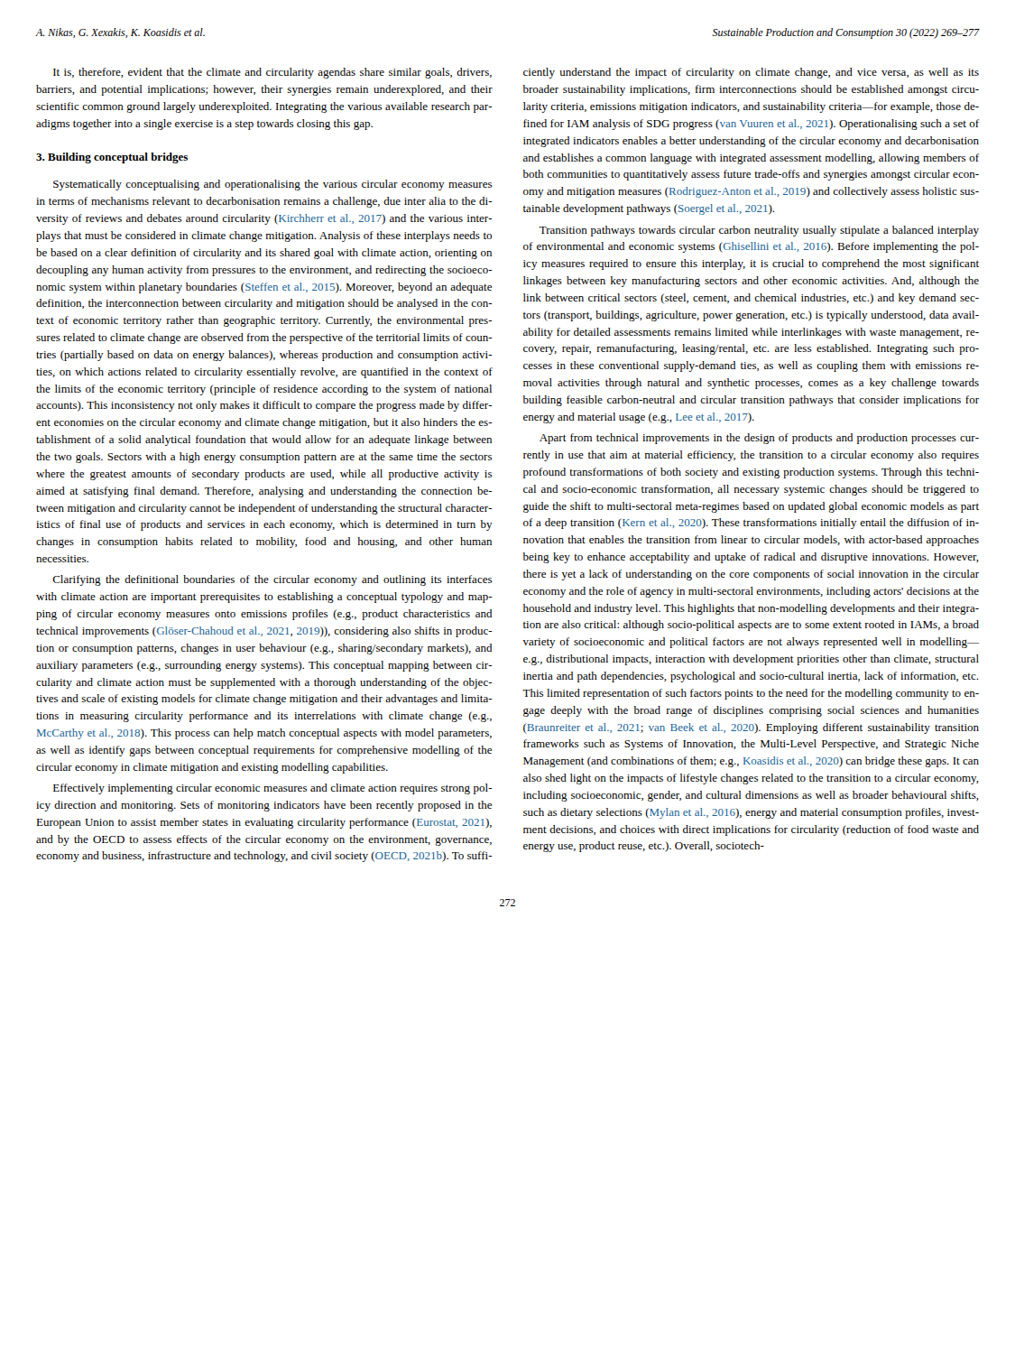A. Nikas, G. Xexakis, K. Koasidis et al. Sustainable Production and Consumption 30 (2022) 269–277
It is, therefore, evident that the climate and circularity agendas share similar goals, drivers, barriers, and potential implications; however, their synergies remain underexplored, and their scientific common ground largely underexploited. Integrating the various available research paradigms together into a single exercise is a step towards closing this gap.
3. Building conceptual bridges
Systematically conceptualising and operationalising the various circular economy measures in terms of mechanisms relevant to decarbonisation remains a challenge, due inter alia to the diversity of reviews and debates around circularity (Kirchherr et al., 2017) and the various interplays that must be considered in climate change mitigation. Analysis of these interplays needs to be based on a clear definition of circularity and its shared goal with climate action, orienting on decoupling any human activity from pressures to the environment, and redirecting the socioeconomic system within planetary boundaries (Steffen et al., 2015). Moreover, beyond an adequate definition, the interconnection between circularity and mitigation should be analysed in the context of economic territory rather than geographic territory. Currently, the environmental pressures related to climate change are observed from the perspective of the territorial limits of countries (partially based on data on energy balances), whereas production and consumption activities, on which actions related to circularity essentially revolve, are quantified in the context of the limits of the economic territory (principle of residence according to the system of national accounts). This inconsistency not only makes it difficult to compare the progress made by different economies on the circular economy and climate change mitigation, but it also hinders the establishment of a solid analytical foundation that would allow for an adequate linkage between the two goals. Sectors with a high energy consumption pattern are at the same time the sectors where the greatest amounts of secondary products are used, while all productive activity is aimed at satisfying final demand. Therefore, analysing and understanding the connection between mitigation and circularity cannot be independent of understanding the structural characteristics of final use of products and services in each economy, which is determined in turn by changes in consumption habits related to mobility, food and housing, and other human necessities.
Clarifying the definitional boundaries of the circular economy and outlining its interfaces with climate action are important prerequisites to establishing a conceptual typology and mapping of circular economy measures onto emissions profiles (e.g., product characteristics and technical improvements (Glöser-Chahoud et al., 2021, 2019)), considering also shifts in production or consumption patterns, changes in user behaviour (e.g., sharing/secondary markets), and auxiliary parameters (e.g., surrounding energy systems). This conceptual mapping between circularity and climate action must be supplemented with a thorough understanding of the objectives and scale of existing models for climate change mitigation and their advantages and limitations in measuring circularity performance and its interrelations with climate change (e.g., McCarthy et al., 2018). This process can help match conceptual aspects with model parameters, as well as identify gaps between conceptual requirements for comprehensive modelling of the circular economy in climate mitigation and existing modelling capabilities.
Effectively implementing circular economic measures and climate action requires strong policy direction and monitoring. Sets of monitoring indicators have been recently proposed in the European Union to assist member states in evaluating circularity performance (Eurostat, 2021), and by the OECD to assess effects of the circular economy on the environment, governance, economy and business, infrastructure and technology, and civil society (OECD, 2021b). To sufficiently understand the impact of circularity on climate change, and vice versa, as well as its broader sustainability implications, firm interconnections should be established amongst circularity criteria, emissions mitigation indicators, and sustainability criteria—for example, those defined for IAM analysis of SDG progress (van Vuuren et al., 2021). Operationalising such a set of integrated indicators enables a better understanding of the circular economy and decarbonisation and establishes a common language with integrated assessment modelling, allowing members of both communities to quantitatively assess future trade-offs and synergies amongst circular economy and mitigation measures (Rodriguez-Anton et al., 2019) and collectively assess holistic sustainable development pathways (Soergel et al., 2021).
Transition pathways towards circular carbon neutrality usually stipulate a balanced interplay of environmental and economic systems (Ghisellini et al., 2016). Before implementing the policy measures required to ensure this interplay, it is crucial to comprehend the most significant linkages between key manufacturing sectors and other economic activities. And, although the link between critical sectors (steel, cement, and chemical industries, etc.) and key demand sectors (transport, buildings, agriculture, power generation, etc.) is typically understood, data availability for detailed assessments remains limited while interlinkages with waste management, recovery, repair, remanufacturing, leasing/rental, etc. are less established. Integrating such processes in these conventional supply-demand ties, as well as coupling them with emissions removal activities through natural and synthetic processes, comes as a key challenge towards building feasible carbon-neutral and circular transition pathways that consider implications for energy and material usage (e.g., Lee et al., 2017).
Apart from technical improvements in the design of products and production processes currently in use that aim at material efficiency, the transition to a circular economy also requires profound transformations of both society and existing production systems. Through this technical and socio-economic transformation, all necessary systemic changes should be triggered to guide the shift to multi-sectoral meta-regimes based on updated global economic models as part of a deep transition (Kern et al., 2020). These transformations initially entail the diffusion of innovation that enables the transition from linear to circular models, with actor-based approaches being key to enhance acceptability and uptake of radical and disruptive innovations. However, there is yet a lack of understanding on the core components of social innovation in the circular economy and the role of agency in multi-sectoral environments, including actors' decisions at the household and industry level. This highlights that non-modelling developments and their integration are also critical: although socio-political aspects are to some extent rooted in IAMs, a broad variety of socioeconomic and political factors are not always represented well in modelling—e.g., distributional impacts, interaction with development priorities other than climate, structural inertia and path dependencies, psychological and socio-cultural inertia, lack of information, etc. This limited representation of such factors points to the need for the modelling community to engage deeply with the broad range of disciplines comprising social sciences and humanities (Braunreiter et al., 2021; van Beek et al., 2020). Employing different sustainability transition frameworks such as Systems of Innovation, the Multi-Level Perspective, and Strategic Niche Management (and combinations of them; e.g., Koasidis et al., 2020) can bridge these gaps. It can also shed light on the impacts of lifestyle changes related to the transition to a circular economy, including socioeconomic, gender, and cultural dimensions as well as broader behavioural shifts, such as dietary selections (Mylan et al., 2016), energy and material consumption profiles, investment decisions, and choices with direct implications for circularity (reduction of food waste and energy use, product reuse, etc.). Overall, sociotech-
272